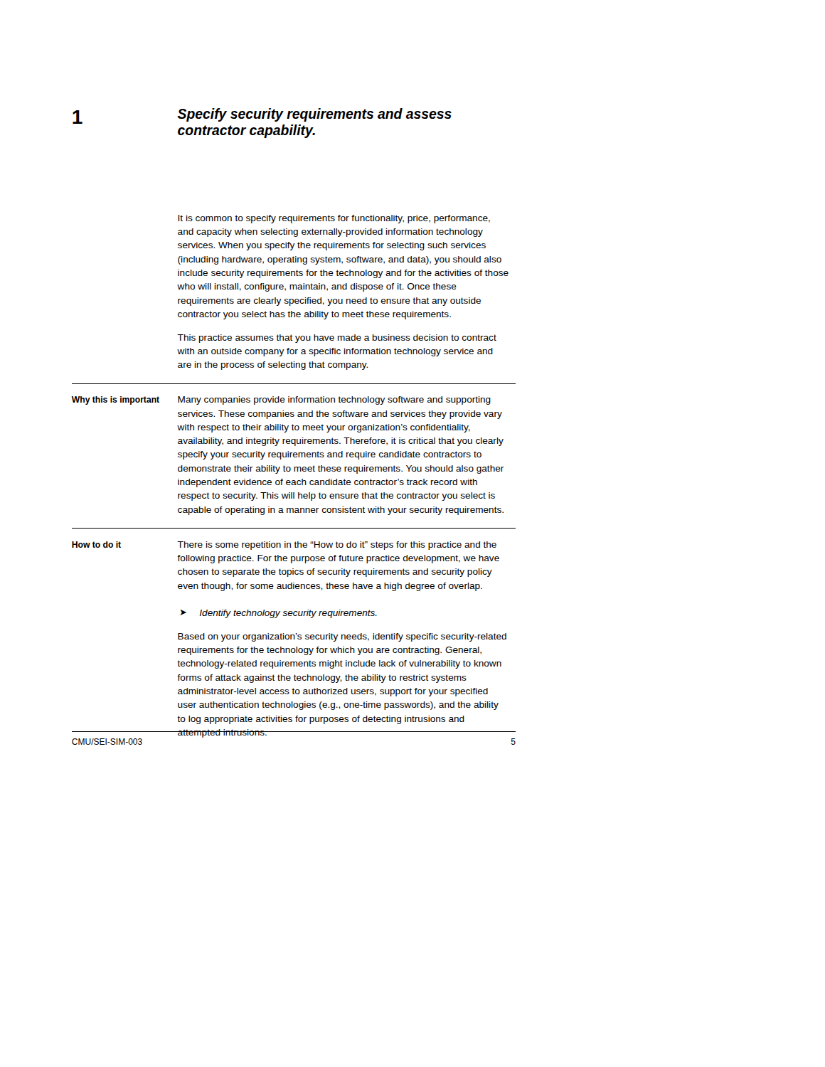1
Specify security requirements and assess contractor capability.
It is common to specify requirements for functionality, price, performance, and capacity when selecting externally-provided information technology services. When you specify the requirements for selecting such services (including hardware, operating system, software, and data), you should also include security requirements for the technology and for the activities of those who will install, configure, maintain, and dispose of it. Once these requirements are clearly specified, you need to ensure that any outside contractor you select has the ability to meet these requirements.
This practice assumes that you have made a business decision to contract with an outside company for a specific information technology service and are in the process of selecting that company.
Why this is important
Many companies provide information technology software and supporting services. These companies and the software and services they provide vary with respect to their ability to meet your organization’s confidentiality, availability, and integrity requirements. Therefore, it is critical that you clearly specify your security requirements and require candidate contractors to demonstrate their ability to meet these requirements. You should also gather independent evidence of each candidate contractor’s track record with respect to security. This will help to ensure that the contractor you select is capable of operating in a manner consistent with your security requirements.
How to do it
There is some repetition in the “How to do it” steps for this practice and the following practice. For the purpose of future practice development, we have chosen to separate the topics of security requirements and security policy even though, for some audiences, these have a high degree of overlap.
➤
Identify technology security requirements.
Based on your organization’s security needs, identify specific security-related requirements for the technology for which you are contracting. General, technology-related requirements might include lack of vulnerability to known forms of attack against the technology, the ability to restrict systems administrator-level access to authorized users, support for your specified user authentication technologies (e.g., one-time passwords), and the ability to log appropriate activities for purposes of detecting intrusions and attempted intrusions.
CMU/SEI-SIM-003 5